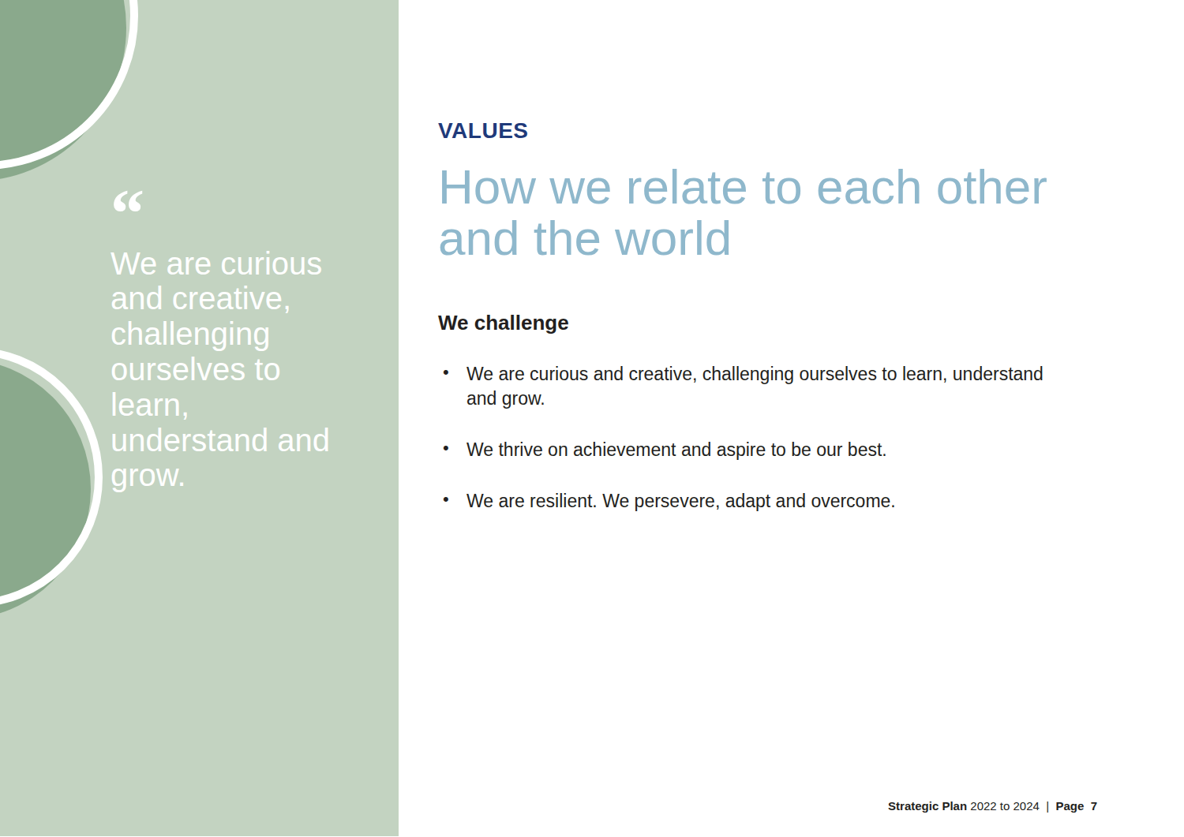“
We are curious and creative, challenging ourselves to learn, understand and grow.
VALUES
How we relate to each other and the world
We challenge
We are curious and creative, challenging ourselves to learn, understand and grow.
We thrive on achievement and aspire to be our best.
We are resilient. We persevere, adapt and overcome.
Strategic Plan 2022 to 2024 | Page 7